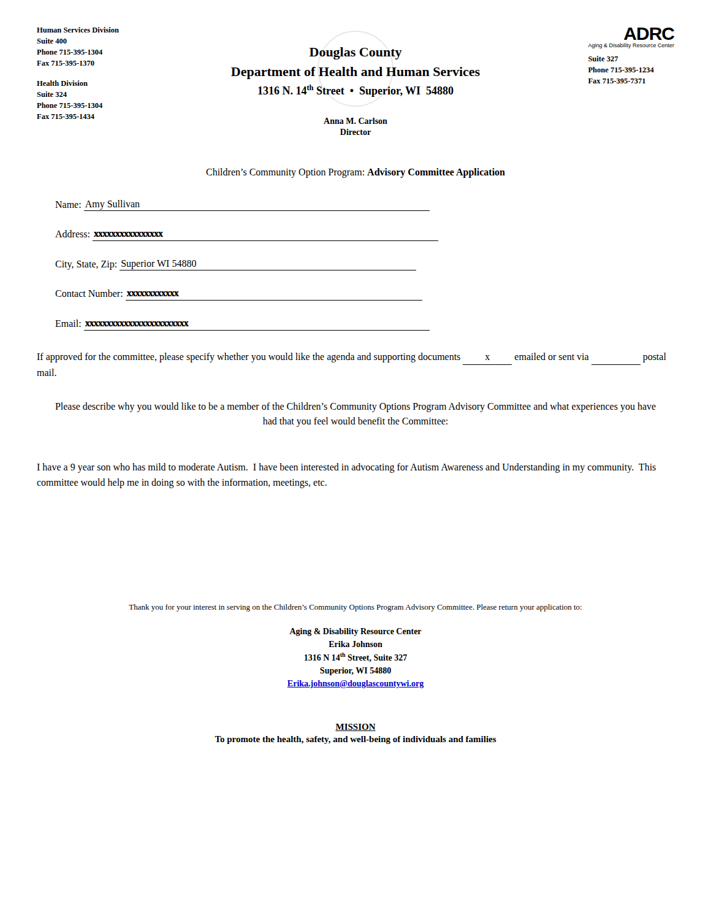Human Services Division
Suite 400
Phone 715-395-1304
Fax 715-395-1370
Health Division
Suite 324
Phone 715-395-1304
Fax 715-395-1434
ADRC Aging & Disability Resource Center
Suite 327
Phone 715-395-1234
Fax 715-395-7371
Douglas County
Department of Health and Human Services
1316 N. 14th Street • Superior, WI 54880
Anna M. Carlson
Director
Children’s Community Option Program: Advisory Committee Application
Name: Amy Sullivan
Address: xxxxxxxxxxxxxxxx
City, State, Zip: Superior WI 54880
Contact Number: xxxxxxxxxxxx
Email: xxxxxxxxxxxxxxxxxxxxxxxx
If approved for the committee, please specify whether you would like the agenda and supporting documents x emailed or sent via postal mail.
Please describe why you would like to be a member of the Children’s Community Options Program Advisory Committee and what experiences you have had that you feel would benefit the Committee:
I have a 9 year son who has mild to moderate Autism. I have been interested in advocating for Autism Awareness and Understanding in my community. This committee would help me in doing so with the information, meetings, etc.
Thank you for your interest in serving on the Children’s Community Options Program Advisory Committee. Please return your application to:
Aging & Disability Resource Center
Erika Johnson
1316 N 14th Street, Suite 327
Superior, WI 54880
Erika.johnson@douglascountywi.org
MISSION
To promote the health, safety, and well-being of individuals and families